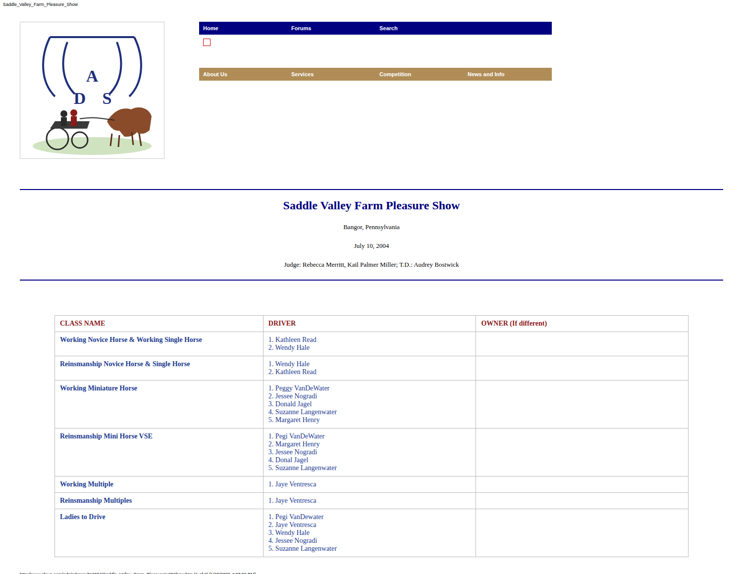Saddle_Valley_Farm_Pleasure_Show
| A D S | / Home / Forums / Search / / / / About Us / Services / Competition / News and Info / / |
Saddle Valley Farm Pleasure Show
Bangor, Pennsylvania
July 10, 2004
Judge: Rebecca Merritt, Kail Palmer Miller; T.D.: Audrey Bostwick
| CLASS NAME | DRIVER | OWNER (If different) |
| --- | --- | --- |
| Working Novice Horse & Working Single Horse | 1. Kathleen Read 2. Wendy Hale | |
| Reinsmanship Novice Horse & Single Horse | 1. Wendy Hale 2. Kathleen Read | |
| Working Miniature Horse | 1. Peggy VanDeWater 2. Jessee Nogradi 3. Donald Jagel 4. Suzanne Langenwater 5. Margaret Henry | |
| Reinsmanship Mini Horse VSE | 1. Pegi VanDeWater 2. Margaret Henry 3. Jessee Nogradi 4. Donal Jagel 5. Suzanne Langenwater | |
| Working Multiple | 1. Jaye Ventresca | |
| Reinsmanship Multiples | 1. Jaye Ventresca | |
| Ladies to Drive | 1. Pegi VanDewater 2. Jaye Ventresca 3. Wendy Hale 4. Jessee Nogradi 5. Suzanne Langenwater | |
http://www.ideva.com/ads/adsresults2004/Saddle_Valley_Farm_Pleasure%20Show.htm (1 of 2) [1/20/2008 4:37:02 PM]